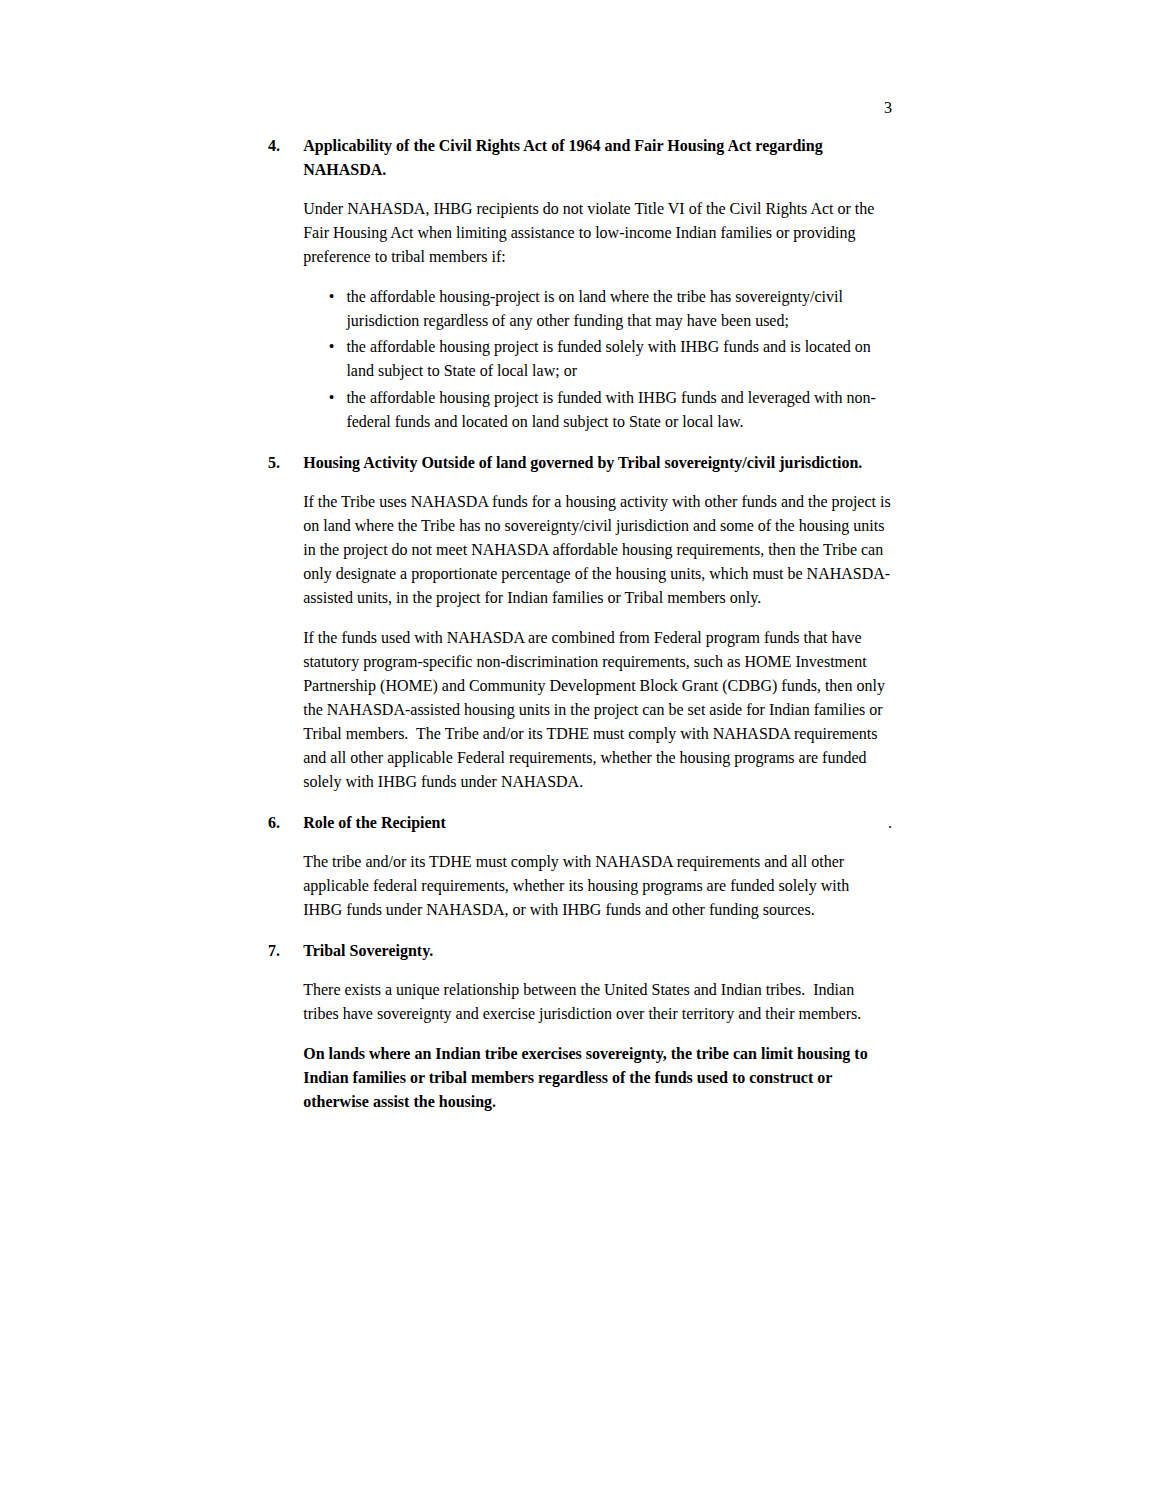3
4. Applicability of the Civil Rights Act of 1964 and Fair Housing Act regarding NAHASDA.
Under NAHASDA, IHBG recipients do not violate Title VI of the Civil Rights Act or the Fair Housing Act when limiting assistance to low-income Indian families or providing preference to tribal members if:
the affordable housing-project is on land where the tribe has sovereignty/civil jurisdiction regardless of any other funding that may have been used;
the affordable housing project is funded solely with IHBG funds and is located on land subject to State of local law; or
the affordable housing project is funded with IHBG funds and leveraged with non-federal funds and located on land subject to State or local law.
5. Housing Activity Outside of land governed by Tribal sovereignty/civil jurisdiction.
If the Tribe uses NAHASDA funds for a housing activity with other funds and the project is on land where the Tribe has no sovereignty/civil jurisdiction and some of the housing units in the project do not meet NAHASDA affordable housing requirements, then the Tribe can only designate a proportionate percentage of the housing units, which must be NAHASDA-assisted units, in the project for Indian families or Tribal members only.
If the funds used with NAHASDA are combined from Federal program funds that have statutory program-specific non-discrimination requirements, such as HOME Investment Partnership (HOME) and Community Development Block Grant (CDBG) funds, then only the NAHASDA-assisted housing units in the project can be set aside for Indian families or Tribal members. The Tribe and/or its TDHE must comply with NAHASDA requirements and all other applicable Federal requirements, whether the housing programs are funded solely with IHBG funds under NAHASDA.
6. Role of the Recipient.
The tribe and/or its TDHE must comply with NAHASDA requirements and all other applicable federal requirements, whether its housing programs are funded solely with IHBG funds under NAHASDA, or with IHBG funds and other funding sources.
7. Tribal Sovereignty.
There exists a unique relationship between the United States and Indian tribes. Indian tribes have sovereignty and exercise jurisdiction over their territory and their members.
On lands where an Indian tribe exercises sovereignty, the tribe can limit housing to Indian families or tribal members regardless of the funds used to construct or otherwise assist the housing.